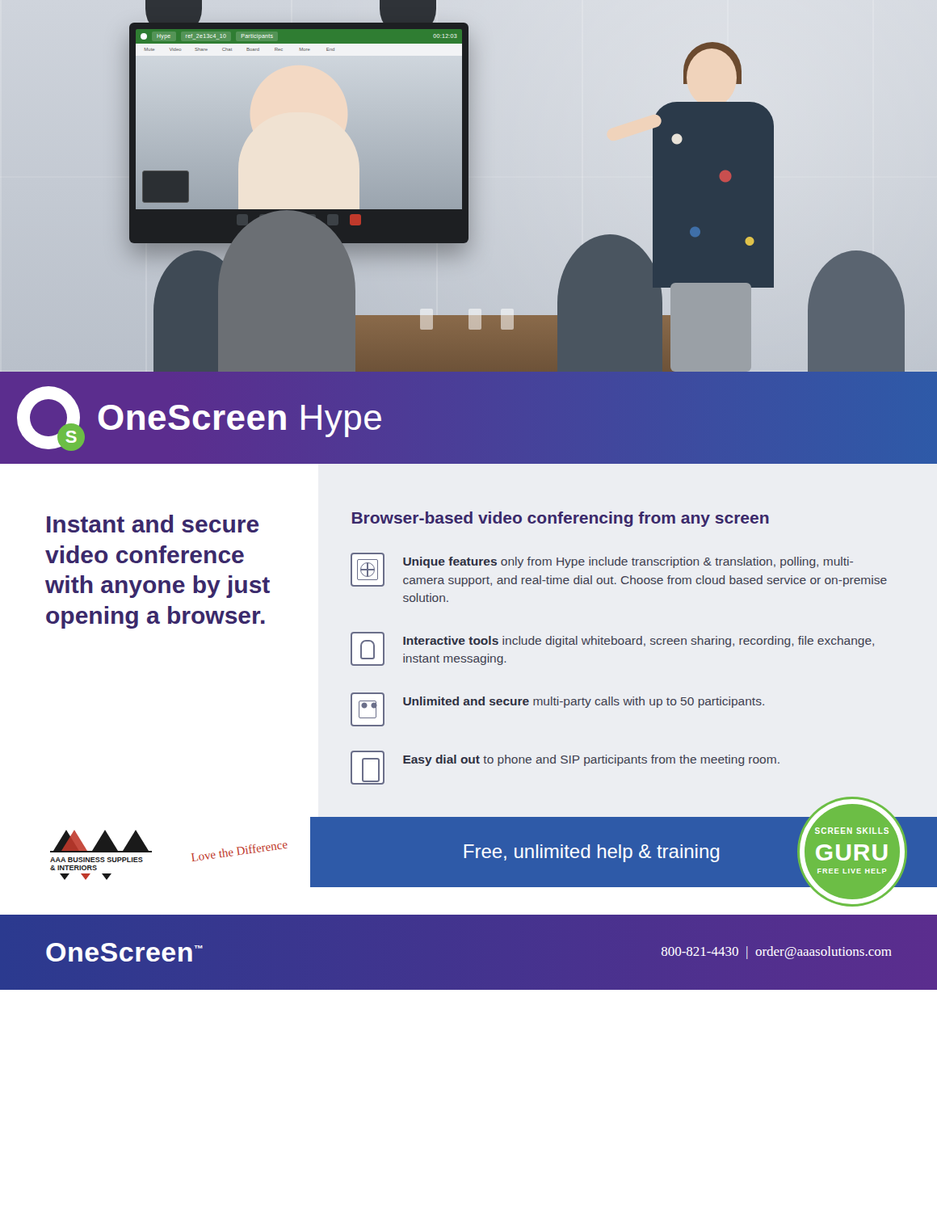Hype ref_2e13c4_10 Participants 00:12:03
Mute Video Share Chat Board Rec More End
S
OneScreen Hype
Instant and secure video conference with anyone by just opening a browser.
Browser-based video conferencing from any screen
Unique features only from Hype include transcription & translation, polling, multi-camera support, and real-time dial out. Choose from cloud based service or on-premise solution.
Interactive tools include digital whiteboard, screen sharing, recording, file exchange, instant messaging.
Unlimited and secure multi-party calls with up to 50 participants.
Easy dial out to phone and SIP participants from the meeting room.
AAA BUSINESS SUPPLIES & INTERIORS
Love the Difference
Free, unlimited help & training
SCREEN SKILLS GURU FREE LIVE HELP
OneScreen™
800-821-4430 | order@aaasolutions.com